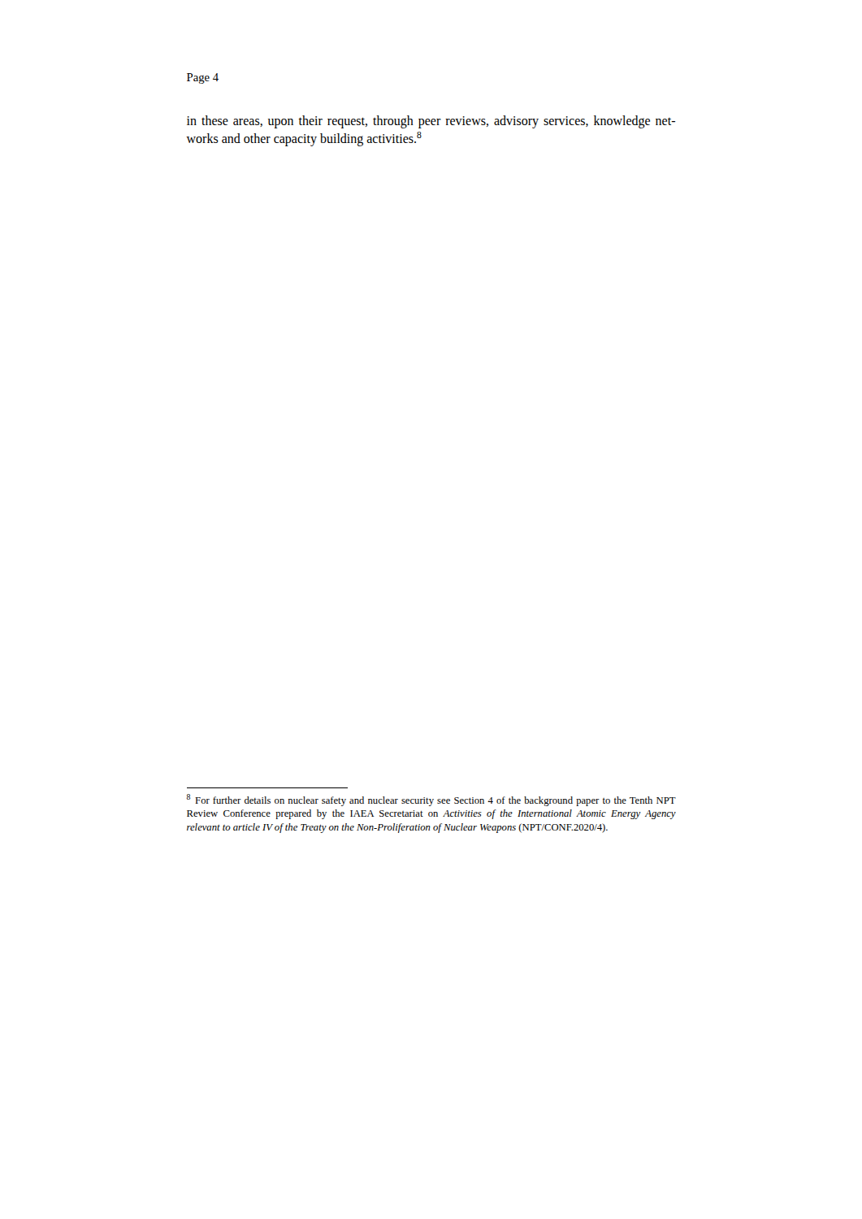Page 4
in these areas, upon their request, through peer reviews, advisory services, knowledge networks and other capacity building activities.8
8 For further details on nuclear safety and nuclear security see Section 4 of the background paper to the Tenth NPT Review Conference prepared by the IAEA Secretariat on Activities of the International Atomic Energy Agency relevant to article IV of the Treaty on the Non-Proliferation of Nuclear Weapons (NPT/CONF.2020/4).